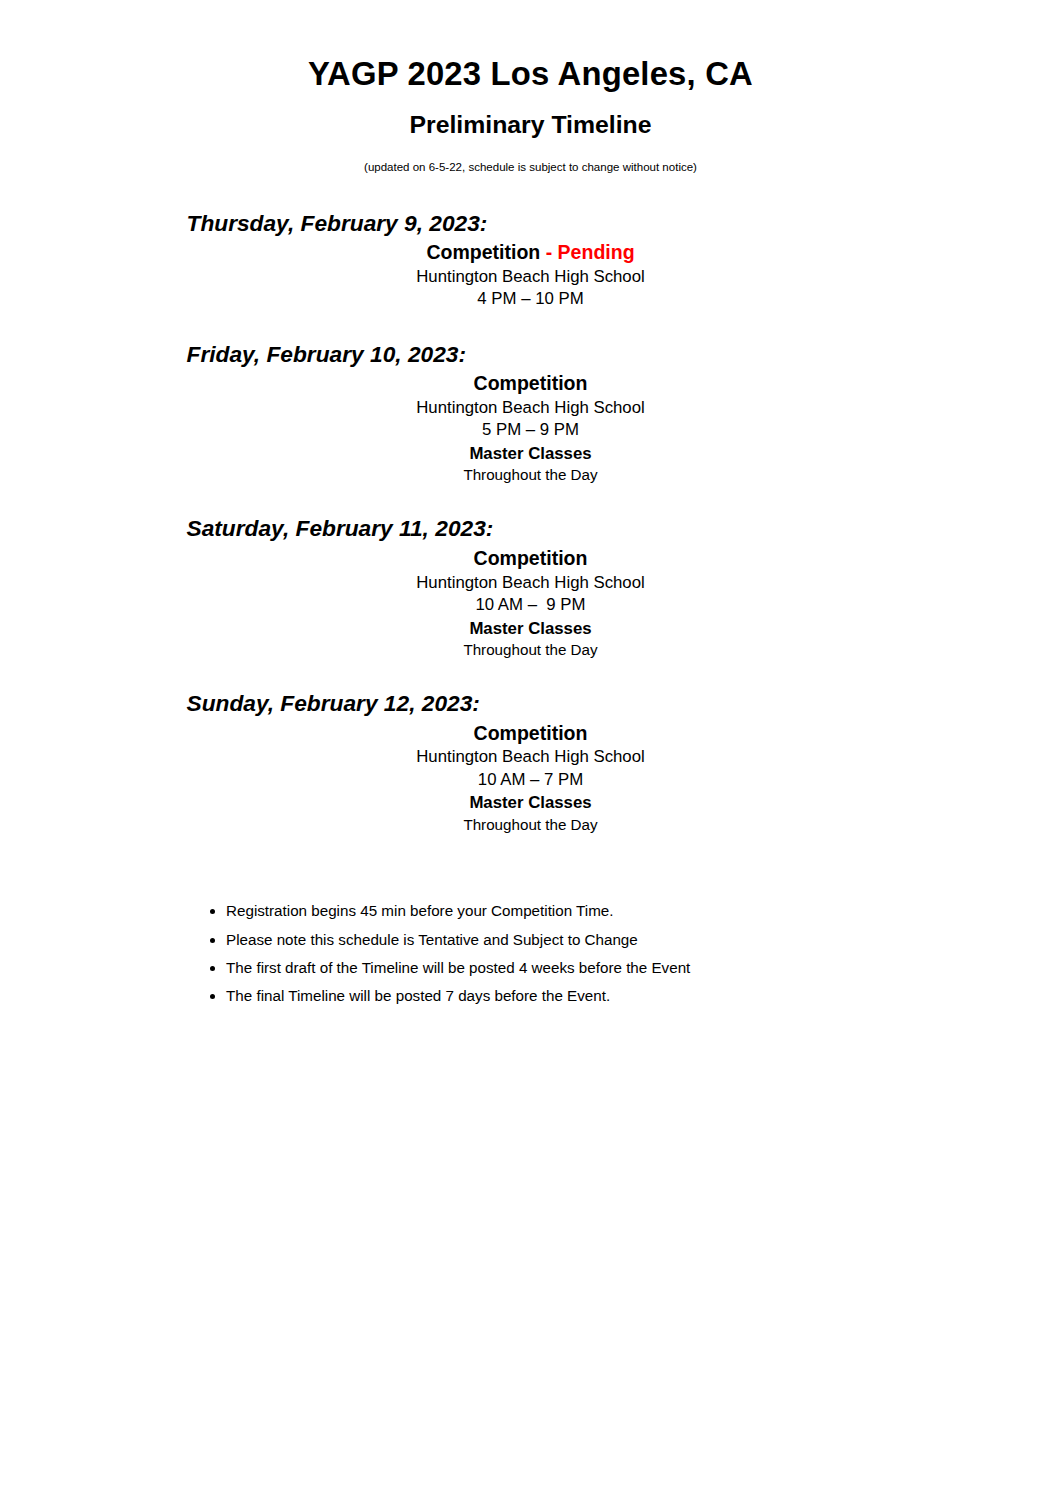YAGP 2023 Los Angeles, CA
Preliminary Timeline
(updated on 6-5-22, schedule is subject to change without notice)
Thursday, February 9, 2023:
Competition - Pending
Huntington Beach High School
4 PM – 10 PM
Friday, February 10, 2023:
Competition
Huntington Beach High School
5 PM – 9 PM
Master Classes
Throughout the Day
Saturday, February 11, 2023:
Competition
Huntington Beach High School
10 AM – 9 PM
Master Classes
Throughout the Day
Sunday, February 12, 2023:
Competition
Huntington Beach High School
10 AM – 7 PM
Master Classes
Throughout the Day
Registration begins 45 min before your Competition Time.
Please note this schedule is Tentative and Subject to Change
The first draft of the Timeline will be posted 4 weeks before the Event
The final Timeline will be posted 7 days before the Event.